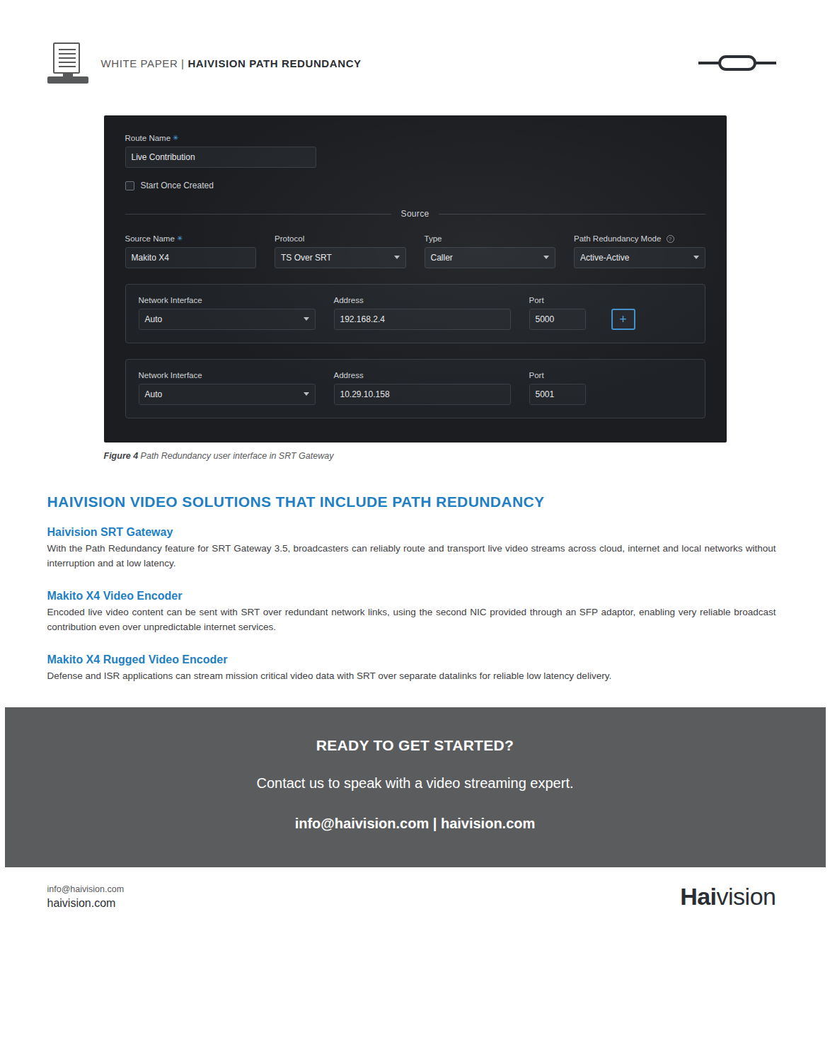WHITE PAPER | HAIVISION PATH REDUNDANCY
Route Name ✳
Live Contribution
Start Once Created
Source
Source Name ✳
Makito X4
Protocol
TS Over SRT
Type
Caller
Path Redundancy Mode ?
Active-Active
Network Interface
Auto
Address
192.168.2.4
Port
5000
+
Network Interface
Auto
Address
10.29.10.158
Port
5001
Figure 4 Path Redundancy user interface in SRT Gateway
HAIVISION VIDEO SOLUTIONS THAT INCLUDE PATH REDUNDANCY
Haivision SRT Gateway
With the Path Redundancy feature for SRT Gateway 3.5, broadcasters can reliably route and transport live video streams across cloud, internet and local networks without interruption and at low latency.
Makito X4 Video Encoder
Encoded live video content can be sent with SRT over redundant network links, using the second NIC provided through an SFP adaptor, enabling very reliable broadcast contribution even over unpredictable internet services.
Makito X4 Rugged Video Encoder
Defense and ISR applications can stream mission critical video data with SRT over separate datalinks for reliable low latency delivery.
READY TO GET STARTED?
Contact us to speak with a video streaming expert.
info@haivision.com | haivision.com
info@haivision.com
haivision.com
Haivision